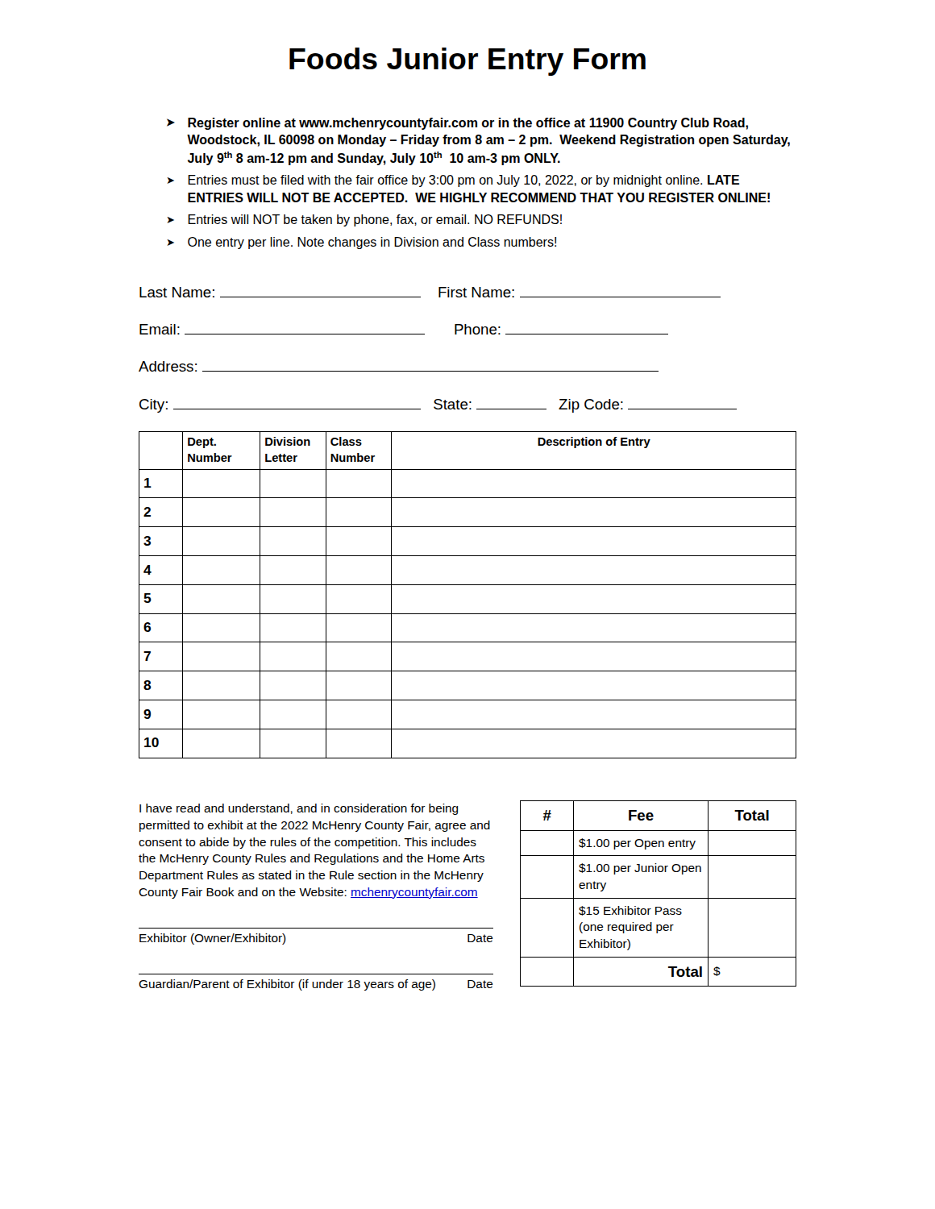Foods Junior Entry Form
Register online at www.mchenrycountyfair.com or in the office at 11900 Country Club Road, Woodstock, IL 60098 on Monday – Friday from 8 am – 2 pm. Weekend Registration open Saturday, July 9th 8 am-12 pm and Sunday, July 10th 10 am-3 pm ONLY.
Entries must be filed with the fair office by 3:00 pm on July 10, 2022, or by midnight online. LATE ENTRIES WILL NOT BE ACCEPTED. WE HIGHLY RECOMMEND THAT YOU REGISTER ONLINE!
Entries will NOT be taken by phone, fax, or email. NO REFUNDS!
One entry per line. Note changes in Division and Class numbers!
Last Name: First Name:
Email: Phone:
Address:
City: State: Zip Code:
| | Dept. Number | Division Letter | Class Number | Description of Entry |
| --- | --- | --- | --- | --- |
| 1 | | | | |
| 2 | | | | |
| 3 | | | | |
| 4 | | | | |
| 5 | | | | |
| 6 | | | | |
| 7 | | | | |
| 8 | | | | |
| 9 | | | | |
| 10 | | | | |
I have read and understand, and in consideration for being permitted to exhibit at the 2022 McHenry County Fair, agree and consent to abide by the rules of the competition. This includes the McHenry County Rules and Regulations and the Home Arts Department Rules as stated in the Rule section in the McHenry County Fair Book and on the Website: mchenrycountyfair.com
Exhibitor (Owner/Exhibitor) Date
Guardian/Parent of Exhibitor (if under 18 years of age) Date
| # | Fee | Total |
| --- | --- | --- |
| | $1.00 per Open entry | |
| | $1.00 per Junior Open entry | |
| | $15 Exhibitor Pass (one required per Exhibitor) | |
| | Total | $ |